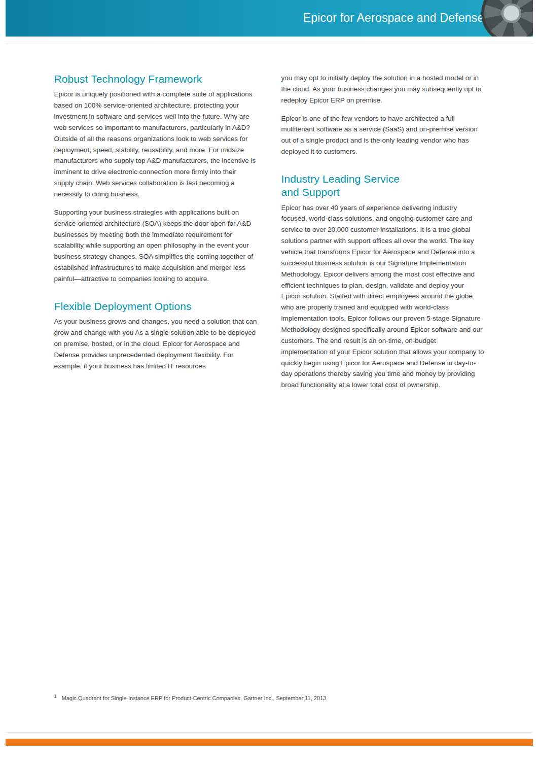Epicor for Aerospace and Defense
Robust Technology Framework
Epicor is uniquely positioned with a complete suite of applications based on 100% service-oriented architecture, protecting your investment in software and services well into the future. Why are web services so important to manufacturers, particularly in A&D? Outside of all the reasons organizations look to web services for deployment; speed, stability, reusability, and more. For midsize manufacturers who supply top A&D manufacturers, the incentive is imminent to drive electronic connection more firmly into their supply chain. Web services collaboration is fast becoming a necessity to doing business.
Supporting your business strategies with applications built on service-oriented architecture (SOA) keeps the door open for A&D businesses by meeting both the immediate requirement for scalability while supporting an open philosophy in the event your business strategy changes. SOA simplifies the coming together of established infrastructures to make acquisition and merger less painful—attractive to companies looking to acquire.
Flexible Deployment Options
As your business grows and changes, you need a solution that can grow and change with you As a single solution able to be deployed on premise, hosted, or in the cloud, Epicor for Aerospace and Defense provides unprecedented deployment flexibility. For example, if your business has limited IT resources
you may opt to initially deploy the solution in a hosted model or in the cloud. As your business changes you may subsequently opt to redeploy Epicor ERP on premise.
Epicor is one of the few vendors to have architected a full multitenant software as a service (SaaS) and on-premise version out of a single product and is the only leading vendor who has deployed it to customers.
Industry Leading Service
and Support
Epicor has over 40 years of experience delivering industry focused, world-class solutions, and ongoing customer care and service to over 20,000 customer installations. It is a true global solutions partner with support offices all over the world. The key vehicle that transforms Epicor for Aerospace and Defense into a successful business solution is our Signature Implementation Methodology. Epicor delivers among the most cost effective and efficient techniques to plan, design, validate and deploy your Epicor solution. Staffed with direct employees around the globe who are properly trained and equipped with world-class implementation tools, Epicor follows our proven 5-stage Signature Methodology designed specifically around Epicor software and our customers. The end result is an on-time, on-budget implementation of your Epicor solution that allows your company to quickly begin using Epicor for Aerospace and Defense in day-to-day operations thereby saving you time and money by providing broad functionality at a lower total cost of ownership.
1Magic Quadrant for Single-Instance ERP for Product-Centric Companies, Gartner Inc., September 11, 2013